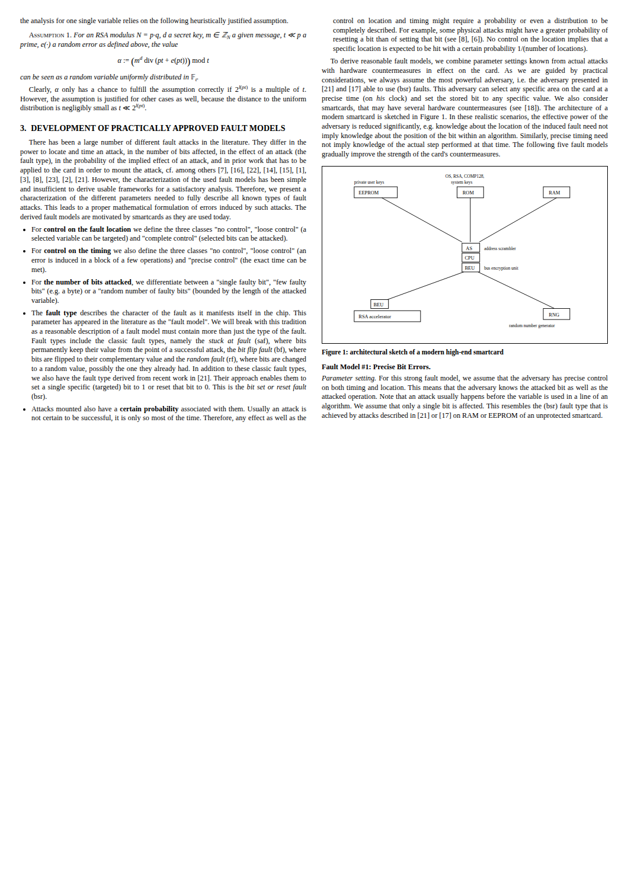the analysis for one single variable relies on the following heuristically justified assumption.
Assumption 1. For an RSA modulus N = p·q, d a secret key, m ∈ ℤN a given message, t ≪ p a prime, e(·) a random error as defined above, the value
α := (md div (pt + e(pt))) mod t
can be seen as a random variable uniformly distributed in 𝔽t.
Clearly, α only has a chance to fulfill the assumption correctly if 2l(pt) is a multiple of t. However, the assumption is justified for other cases as well, because the distance to the uniform distribution is negligibly small as t ≪ 2l(pt).
3. DEVELOPMENT OF PRACTICALLY APPROVED FAULT MODELS
There has been a large number of different fault attacks in the literature. They differ in the power to locate and time an attack, in the number of bits affected, in the effect of an attack (the fault type), in the probability of the implied effect of an attack, and in prior work that has to be applied to the card in order to mount the attack, cf. among others [7], [16], [22], [14], [15], [1], [3], [8], [23], [2], [21]. However, the characterization of the used fault models has been simple and insufficient to derive usable frameworks for a satisfactory analysis. Therefore, we present a characterization of the different parameters needed to fully describe all known types of fault attacks. This leads to a proper mathematical formulation of errors induced by such attacks. The derived fault models are motivated by smartcards as they are used today.
For control on the fault location we define the three classes "no control", "loose control" (a selected variable can be targeted) and "complete control" (selected bits can be attacked).
For control on the timing we also define the three classes "no control", "loose control" (an error is induced in a block of a few operations) and "precise control" (the exact time can be met).
For the number of bits attacked, we differentiate between a "single faulty bit", "few faulty bits" (e.g. a byte) or a "random number of faulty bits" (bounded by the length of the attacked variable).
The fault type describes the character of the fault as it manifests itself in the chip. This parameter has appeared in the literature as the "fault model". We will break with this tradition as a reasonable description of a fault model must contain more than just the type of the fault. Fault types include the classic fault types, namely the stuck at fault (saf), where bits permanently keep their value from the point of a successful attack, the bit flip fault (bf), where bits are flipped to their complementary value and the random fault (rf), where bits are changed to a random value, possibly the one they already had. In addition to these classic fault types, we also have the fault type derived from recent work in [21]. Their approach enables them to set a single specific (targeted) bit to 1 or reset that bit to 0. This is the bit set or reset fault (bsr).
Attacks mounted also have a certain probability associated with them. Usually an attack is not certain to be successful, it is only so most of the time. Therefore, any effect as well as the control on location and timing might require a probability or even a distribution to be completely described. For example, some physical attacks might have a greater probability of resetting a bit than of setting that bit (see [8], [6]). No control on the location implies that a specific location is expected to be hit with a certain probability 1/(number of locations).
To derive reasonable fault models, we combine parameter settings known from actual attacks with hardware countermeasures in effect on the card. As we are guided by practical considerations, we always assume the most powerful adversary, i.e. the adversary presented in [21] and [17] able to use (bsr) faults. This adversary can select any specific area on the card at a precise time (on his clock) and set the stored bit to any specific value. We also consider smartcards, that may have several hardware countermeasures (see [18]). The architecture of a modern smartcard is sketched in Figure 1. In these realistic scenarios, the effective power of the adversary is reduced significantly, e.g. knowledge about the location of the induced fault need not imply knowledge about the position of the bit within an algorithm. Similarly, precise timing need not imply knowledge of the actual step performed at that time. The following five fault models gradually improve the strength of the card's countermeasures.
private user keys OS, RSA, COMP128, system keys EEPROM ROM RAM AS address scrambler CPU BEU bus encryption unit BEU RSA accelerator RNG random number generator
Figure 1: architectural sketch of a modern high-end smartcard
Fault Model #1: Precise Bit Errors.
Parameter setting. For this strong fault model, we assume that the adversary has precise control on both timing and location. This means that the adversary knows the attacked bit as well as the attacked operation. Note that an attack usually happens before the variable is used in a line of an algorithm. We assume that only a single bit is affected. This resembles the (bsr) fault type that is achieved by attacks described in [21] or [17] on RAM or EEPROM of an unprotected smartcard.